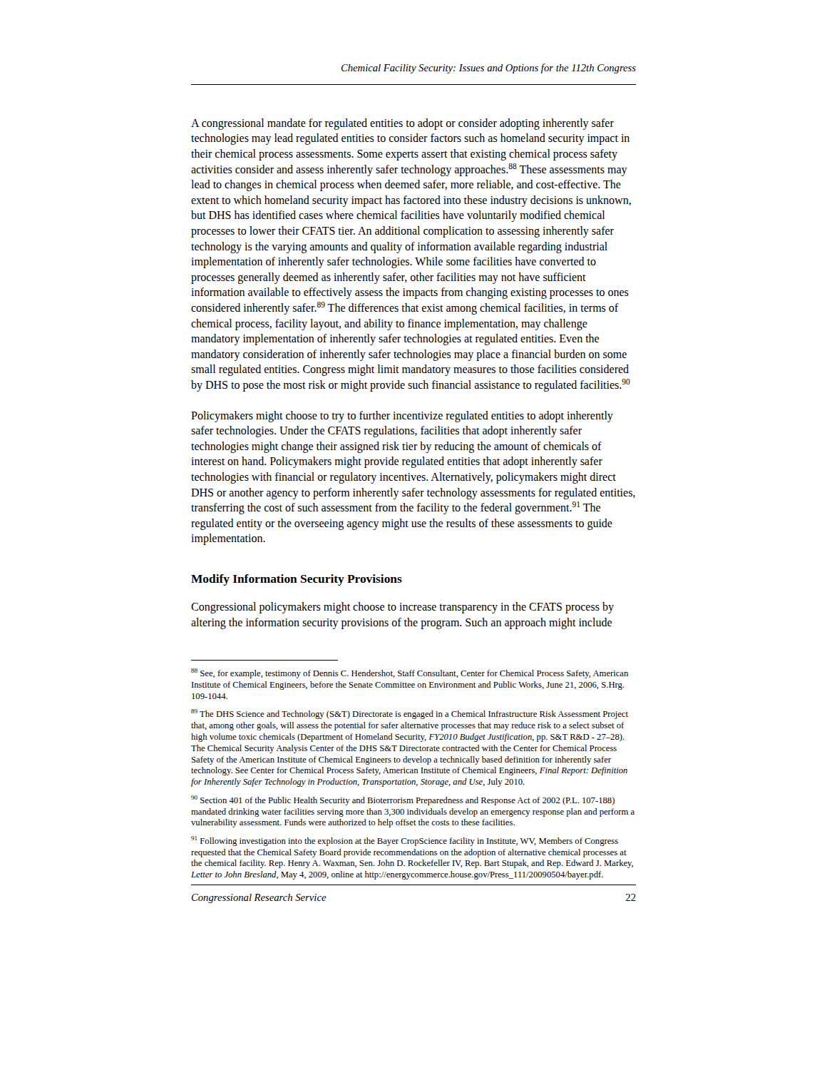Chemical Facility Security: Issues and Options for the 112th Congress
A congressional mandate for regulated entities to adopt or consider adopting inherently safer technologies may lead regulated entities to consider factors such as homeland security impact in their chemical process assessments. Some experts assert that existing chemical process safety activities consider and assess inherently safer technology approaches.88 These assessments may lead to changes in chemical process when deemed safer, more reliable, and cost-effective. The extent to which homeland security impact has factored into these industry decisions is unknown, but DHS has identified cases where chemical facilities have voluntarily modified chemical processes to lower their CFATS tier. An additional complication to assessing inherently safer technology is the varying amounts and quality of information available regarding industrial implementation of inherently safer technologies. While some facilities have converted to processes generally deemed as inherently safer, other facilities may not have sufficient information available to effectively assess the impacts from changing existing processes to ones considered inherently safer.89 The differences that exist among chemical facilities, in terms of chemical process, facility layout, and ability to finance implementation, may challenge mandatory implementation of inherently safer technologies at regulated entities. Even the mandatory consideration of inherently safer technologies may place a financial burden on some small regulated entities. Congress might limit mandatory measures to those facilities considered by DHS to pose the most risk or might provide such financial assistance to regulated facilities.90
Policymakers might choose to try to further incentivize regulated entities to adopt inherently safer technologies. Under the CFATS regulations, facilities that adopt inherently safer technologies might change their assigned risk tier by reducing the amount of chemicals of interest on hand. Policymakers might provide regulated entities that adopt inherently safer technologies with financial or regulatory incentives. Alternatively, policymakers might direct DHS or another agency to perform inherently safer technology assessments for regulated entities, transferring the cost of such assessment from the facility to the federal government.91 The regulated entity or the overseeing agency might use the results of these assessments to guide implementation.
Modify Information Security Provisions
Congressional policymakers might choose to increase transparency in the CFATS process by altering the information security provisions of the program. Such an approach might include
88 See, for example, testimony of Dennis C. Hendershot, Staff Consultant, Center for Chemical Process Safety, American Institute of Chemical Engineers, before the Senate Committee on Environment and Public Works, June 21, 2006, S.Hrg. 109-1044.
89 The DHS Science and Technology (S&T) Directorate is engaged in a Chemical Infrastructure Risk Assessment Project that, among other goals, will assess the potential for safer alternative processes that may reduce risk to a select subset of high volume toxic chemicals (Department of Homeland Security, FY2010 Budget Justification, pp. S&T R&D - 27–28). The Chemical Security Analysis Center of the DHS S&T Directorate contracted with the Center for Chemical Process Safety of the American Institute of Chemical Engineers to develop a technically based definition for inherently safer technology. See Center for Chemical Process Safety, American Institute of Chemical Engineers, Final Report: Definition for Inherently Safer Technology in Production, Transportation, Storage, and Use, July 2010.
90 Section 401 of the Public Health Security and Bioterrorism Preparedness and Response Act of 2002 (P.L. 107-188) mandated drinking water facilities serving more than 3,300 individuals develop an emergency response plan and perform a vulnerability assessment. Funds were authorized to help offset the costs to these facilities.
91 Following investigation into the explosion at the Bayer CropScience facility in Institute, WV, Members of Congress requested that the Chemical Safety Board provide recommendations on the adoption of alternative chemical processes at the chemical facility. Rep. Henry A. Waxman, Sen. John D. Rockefeller IV, Rep. Bart Stupak, and Rep. Edward J. Markey, Letter to John Bresland, May 4, 2009, online at http://energycommerce.house.gov/Press_111/20090504/bayer.pdf.
Congressional Research Service 22